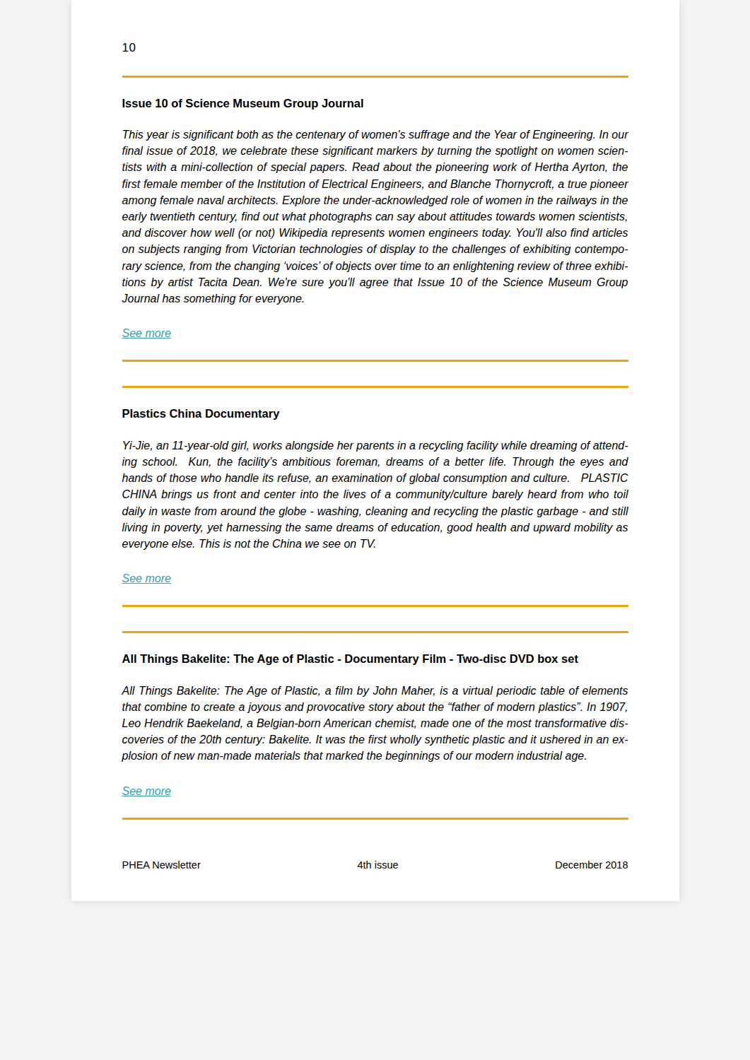10
Issue 10 of Science Museum Group Journal
This year is significant both as the centenary of women's suffrage and the Year of Engineering. In our final issue of 2018, we celebrate these significant markers by turning the spotlight on women scientists with a mini-collection of special papers. Read about the pioneering work of Hertha Ayrton, the first female member of the Institution of Electrical Engineers, and Blanche Thornycroft, a true pioneer among female naval architects. Explore the under-acknowledged role of women in the railways in the early twentieth century, find out what photographs can say about attitudes towards women scientists, and discover how well (or not) Wikipedia represents women engineers today. You'll also find articles on subjects ranging from Victorian technologies of display to the challenges of exhibiting contemporary science, from the changing ‘voices’ of objects over time to an enlightening review of three exhibitions by artist Tacita Dean. We're sure you'll agree that Issue 10 of the Science Museum Group Journal has something for everyone.
See more
Plastics China Documentary
Yi-Jie, an 11-year-old girl, works alongside her parents in a recycling facility while dreaming of attending school. Kun, the facility’s ambitious foreman, dreams of a better life. Through the eyes and hands of those who handle its refuse, an examination of global consumption and culture. PLASTIC CHINA brings us front and center into the lives of a community/culture barely heard from who toil daily in waste from around the globe - washing, cleaning and recycling the plastic garbage - and still living in poverty, yet harnessing the same dreams of education, good health and upward mobility as everyone else. This is not the China we see on TV.
See more
All Things Bakelite: The Age of Plastic - Documentary Film - Two-disc DVD box set
All Things Bakelite: The Age of Plastic, a film by John Maher, is a virtual periodic table of elements that combine to create a joyous and provocative story about the “father of modern plastics”. In 1907, Leo Hendrik Baekeland, a Belgian-born American chemist, made one of the most transformative discoveries of the 20th century: Bakelite. It was the first wholly synthetic plastic and it ushered in an explosion of new man-made materials that marked the beginnings of our modern industrial age.
See more
PHEA Newsletter 4th issue December 2018